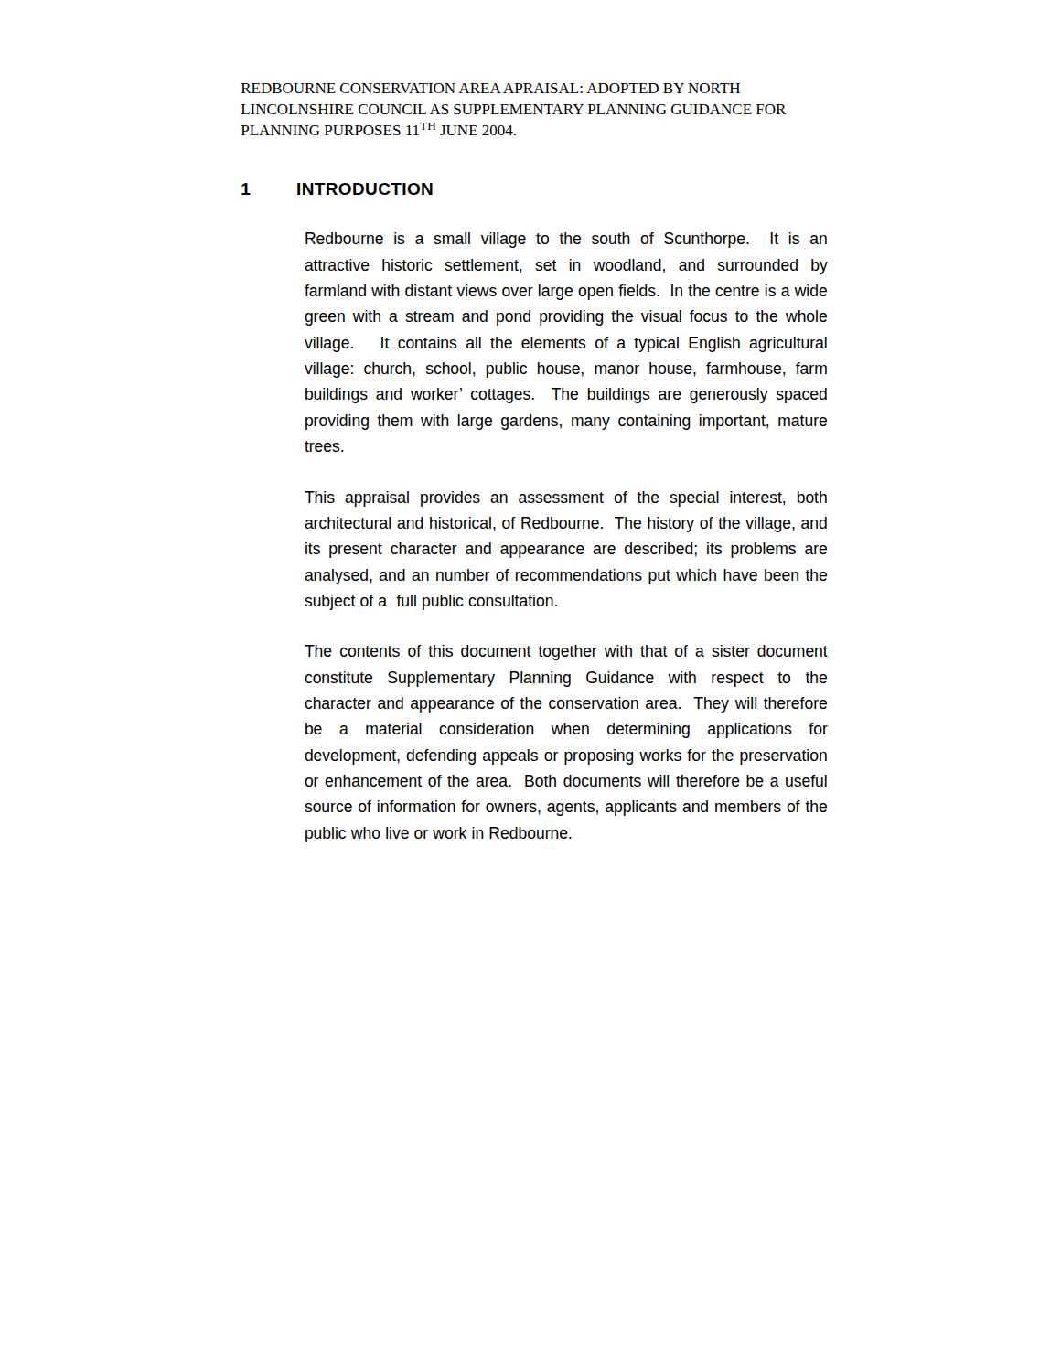Redbourne Conservation Area Apraisal: Adopted by North Lincolnshire Council as Supplementary Planning Guidance for Planning Purposes 11th June 2004.
1
INTRODUCTION
Redbourne is a small village to the south of Scunthorpe. It is an attractive historic settlement, set in woodland, and surrounded by farmland with distant views over large open fields. In the centre is a wide green with a stream and pond providing the visual focus to the whole village. It contains all the elements of a typical English agricultural village: church, school, public house, manor house, farmhouse, farm buildings and worker’ cottages. The buildings are generously spaced providing them with large gardens, many containing important, mature trees.
This appraisal provides an assessment of the special interest, both architectural and historical, of Redbourne. The history of the village, and its present character and appearance are described; its problems are analysed, and an number of recommendations put which have been the subject of a full public consultation.
The contents of this document together with that of a sister document constitute Supplementary Planning Guidance with respect to the character and appearance of the conservation area. They will therefore be a material consideration when determining applications for development, defending appeals or proposing works for the preservation or enhancement of the area. Both documents will therefore be a useful source of information for owners, agents, applicants and members of the public who live or work in Redbourne.